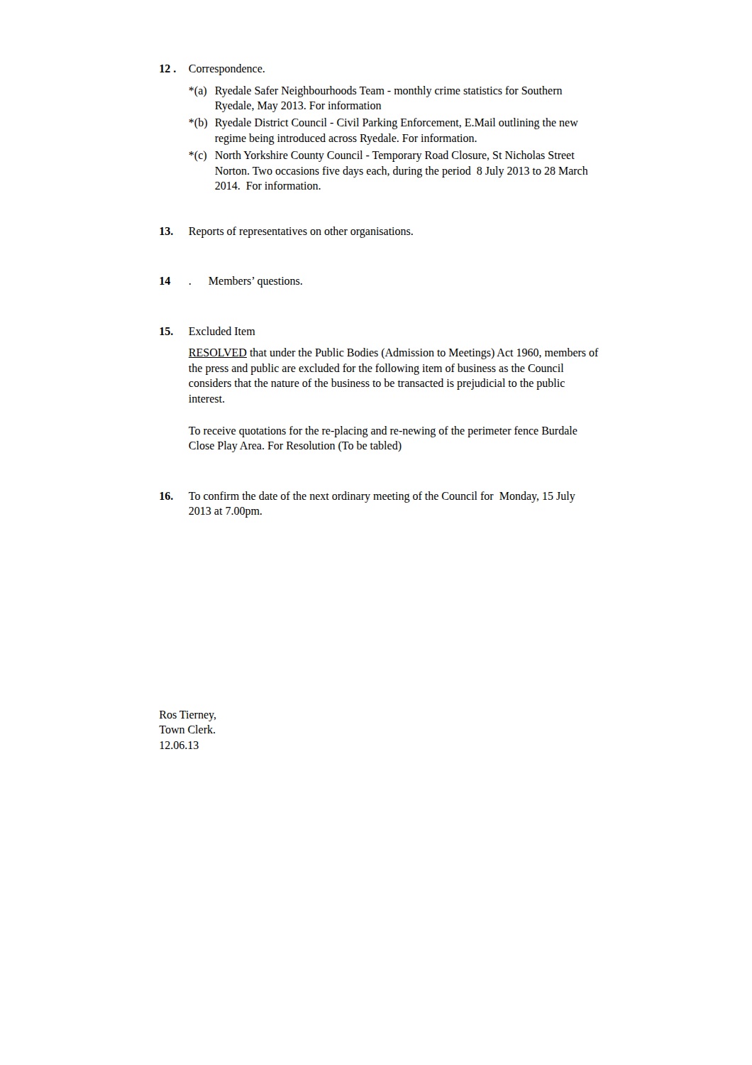12 .
Correspondence.
*(a)
Ryedale Safer Neighbourhoods Team - monthly crime statistics for Southern Ryedale, May 2013. For information
*(b)
Ryedale District Council - Civil Parking Enforcement, E.Mail outlining the new regime being introduced across Ryedale. For information.
*(c)
North Yorkshire County Council - Temporary Road Closure, St Nicholas Street Norton. Two occasions five days each, during the period 8 July 2013 to 28 March 2014. For information.
13.
Reports of representatives on other organisations.
14
. Members’ questions.
15.
Excluded Item
RESOLVED that under the Public Bodies (Admission to Meetings) Act 1960, members of the press and public are excluded for the following item of business as the Council considers that the nature of the business to be transacted is prejudicial to the public interest.
To receive quotations for the re-placing and re-newing of the perimeter fence Burdale Close Play Area. For Resolution (To be tabled)
16.
To confirm the date of the next ordinary meeting of the Council for Monday, 15 July 2013 at 7.00pm.
Ros Tierney,
Town Clerk.
12.06.13